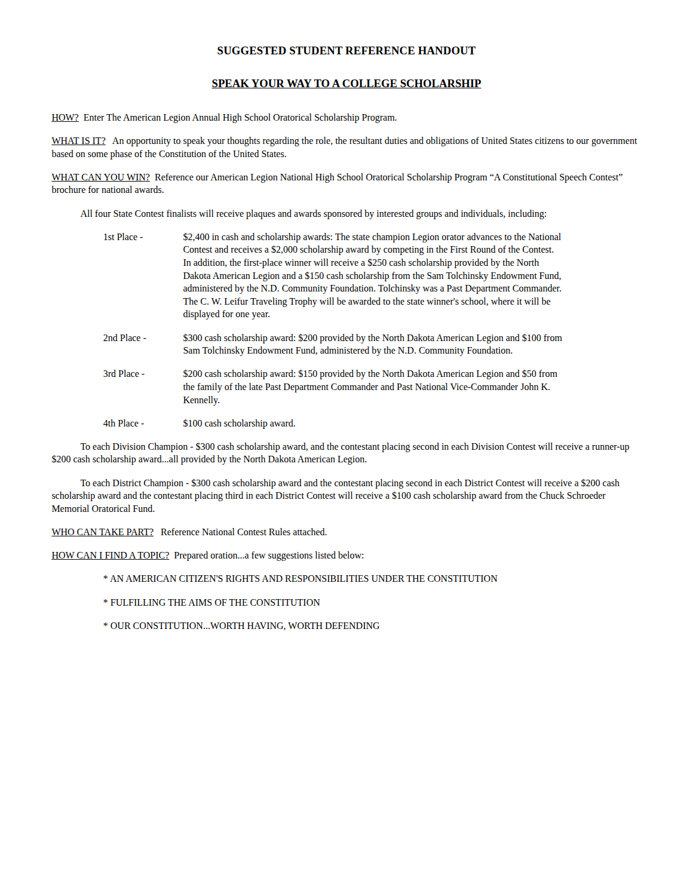SUGGESTED STUDENT REFERENCE HANDOUT
SPEAK YOUR WAY TO A COLLEGE SCHOLARSHIP
HOW? Enter The American Legion Annual High School Oratorical Scholarship Program.
WHAT IS IT? An opportunity to speak your thoughts regarding the role, the resultant duties and obligations of United States citizens to our government based on some phase of the Constitution of the United States.
WHAT CAN YOU WIN? Reference our American Legion National High School Oratorical Scholarship Program “A Constitutional Speech Contest” brochure for national awards.
All four State Contest finalists will receive plaques and awards sponsored by interested groups and individuals, including:
| 1st Place - | $2,400 in cash and scholarship awards: The state champion Legion orator advances to the National Contest and receives a $2,000 scholarship award by competing in the First Round of the Contest. In addition, the first-place winner will receive a $250 cash scholarship provided by the North Dakota American Legion and a $150 cash scholarship from the Sam Tolchinsky Endowment Fund, administered by the N.D. Community Foundation. Tolchinsky was a Past Department Commander. The C. W. Leifur Traveling Trophy will be awarded to the state winner's school, where it will be displayed for one year. |
| 2nd Place - | $300 cash scholarship award: $200 provided by the North Dakota American Legion and $100 from Sam Tolchinsky Endowment Fund, administered by the N.D. Community Foundation. |
| 3rd Place - | $200 cash scholarship award: $150 provided by the North Dakota American Legion and $50 from the family of the late Past Department Commander and Past National Vice-Commander John K. Kennelly. |
| 4th Place - | $100 cash scholarship award. |
To each Division Champion - $300 cash scholarship award, and the contestant placing second in each Division Contest will receive a runner-up $200 cash scholarship award...all provided by the North Dakota American Legion.
To each District Champion - $300 cash scholarship award and the contestant placing second in each District Contest will receive a $200 cash scholarship award and the contestant placing third in each District Contest will receive a $100 cash scholarship award from the Chuck Schroeder Memorial Oratorical Fund.
WHO CAN TAKE PART? Reference National Contest Rules attached.
HOW CAN I FIND A TOPIC? Prepared oration...a few suggestions listed below:
* AN AMERICAN CITIZEN'S RIGHTS AND RESPONSIBILITIES UNDER THE CONSTITUTION
* FULFILLING THE AIMS OF THE CONSTITUTION
* OUR CONSTITUTION...WORTH HAVING, WORTH DEFENDING